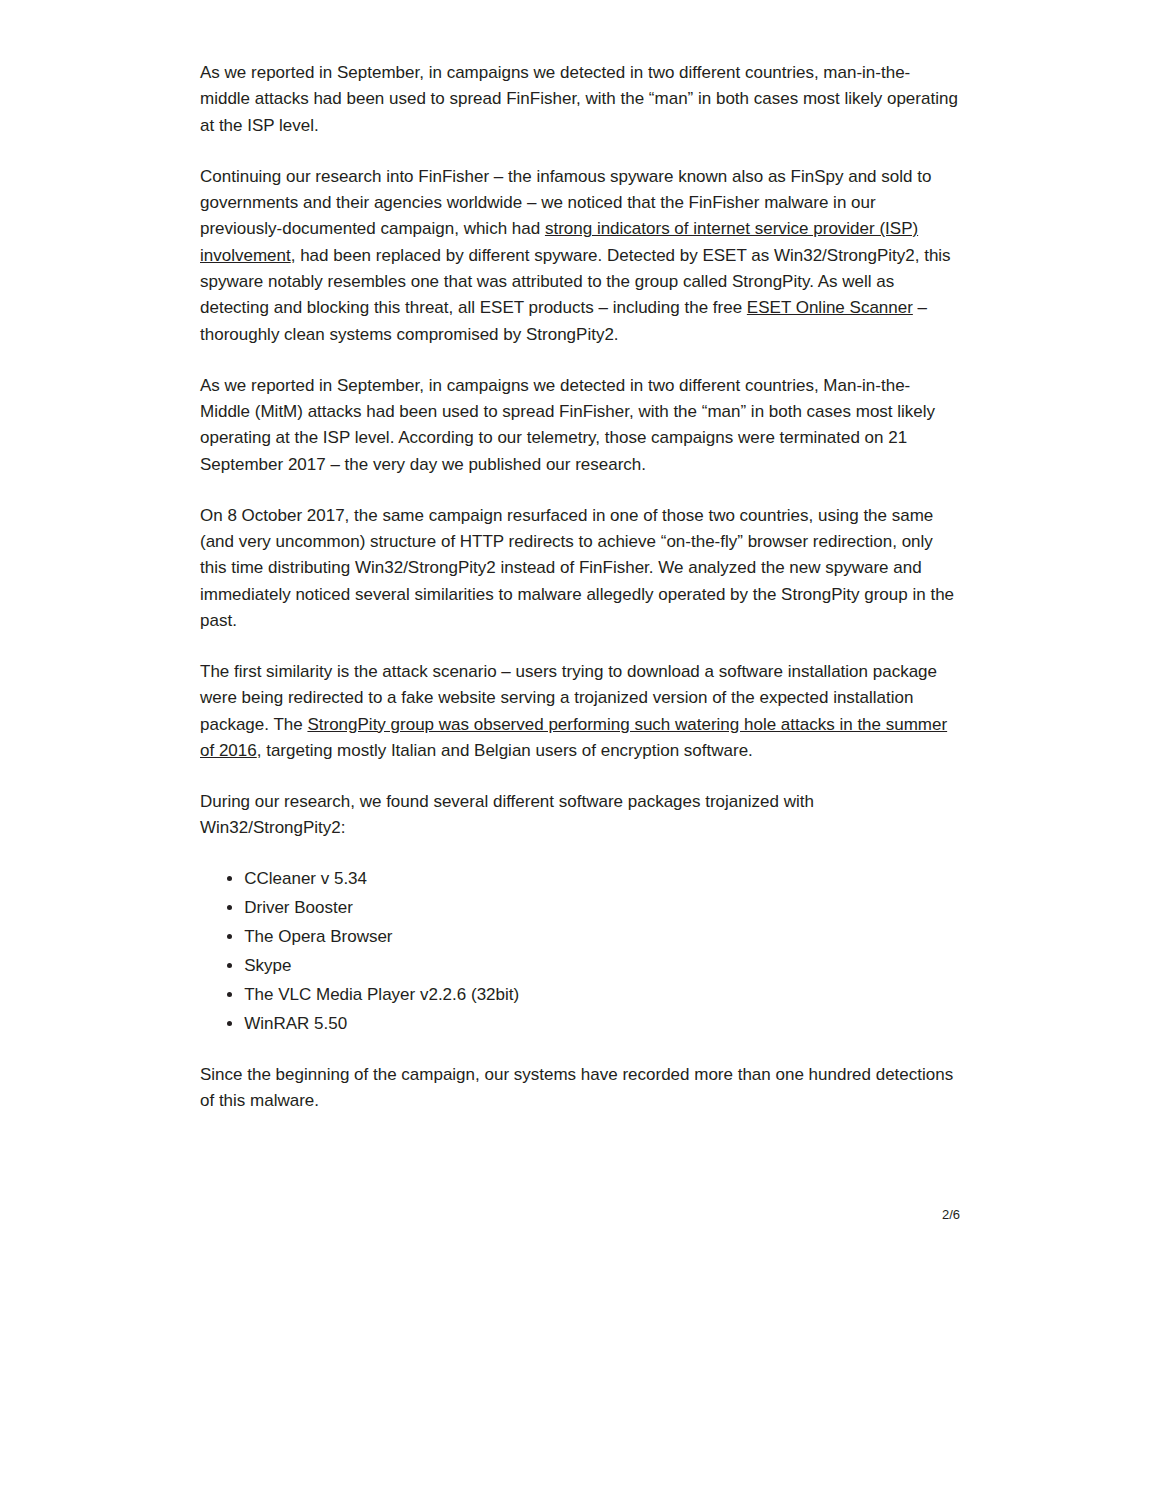As we reported in September, in campaigns we detected in two different countries, man-in-the-middle attacks had been used to spread FinFisher, with the “man” in both cases most likely operating at the ISP level.
Continuing our research into FinFisher – the infamous spyware known also as FinSpy and sold to governments and their agencies worldwide – we noticed that the FinFisher malware in our previously-documented campaign, which had strong indicators of internet service provider (ISP) involvement, had been replaced by different spyware. Detected by ESET as Win32/StrongPity2, this spyware notably resembles one that was attributed to the group called StrongPity. As well as detecting and blocking this threat, all ESET products – including the free ESET Online Scanner – thoroughly clean systems compromised by StrongPity2.
As we reported in September, in campaigns we detected in two different countries, Man-in-the-Middle (MitM) attacks had been used to spread FinFisher, with the “man” in both cases most likely operating at the ISP level. According to our telemetry, those campaigns were terminated on 21 September 2017 – the very day we published our research.
On 8 October 2017, the same campaign resurfaced in one of those two countries, using the same (and very uncommon) structure of HTTP redirects to achieve “on-the-fly” browser redirection, only this time distributing Win32/StrongPity2 instead of FinFisher. We analyzed the new spyware and immediately noticed several similarities to malware allegedly operated by the StrongPity group in the past.
The first similarity is the attack scenario – users trying to download a software installation package were being redirected to a fake website serving a trojanized version of the expected installation package. The StrongPity group was observed performing such watering hole attacks in the summer of 2016, targeting mostly Italian and Belgian users of encryption software.
During our research, we found several different software packages trojanized with Win32/StrongPity2:
CCleaner v 5.34
Driver Booster
The Opera Browser
Skype
The VLC Media Player v2.2.6 (32bit)
WinRAR 5.50
Since the beginning of the campaign, our systems have recorded more than one hundred detections of this malware.
2/6